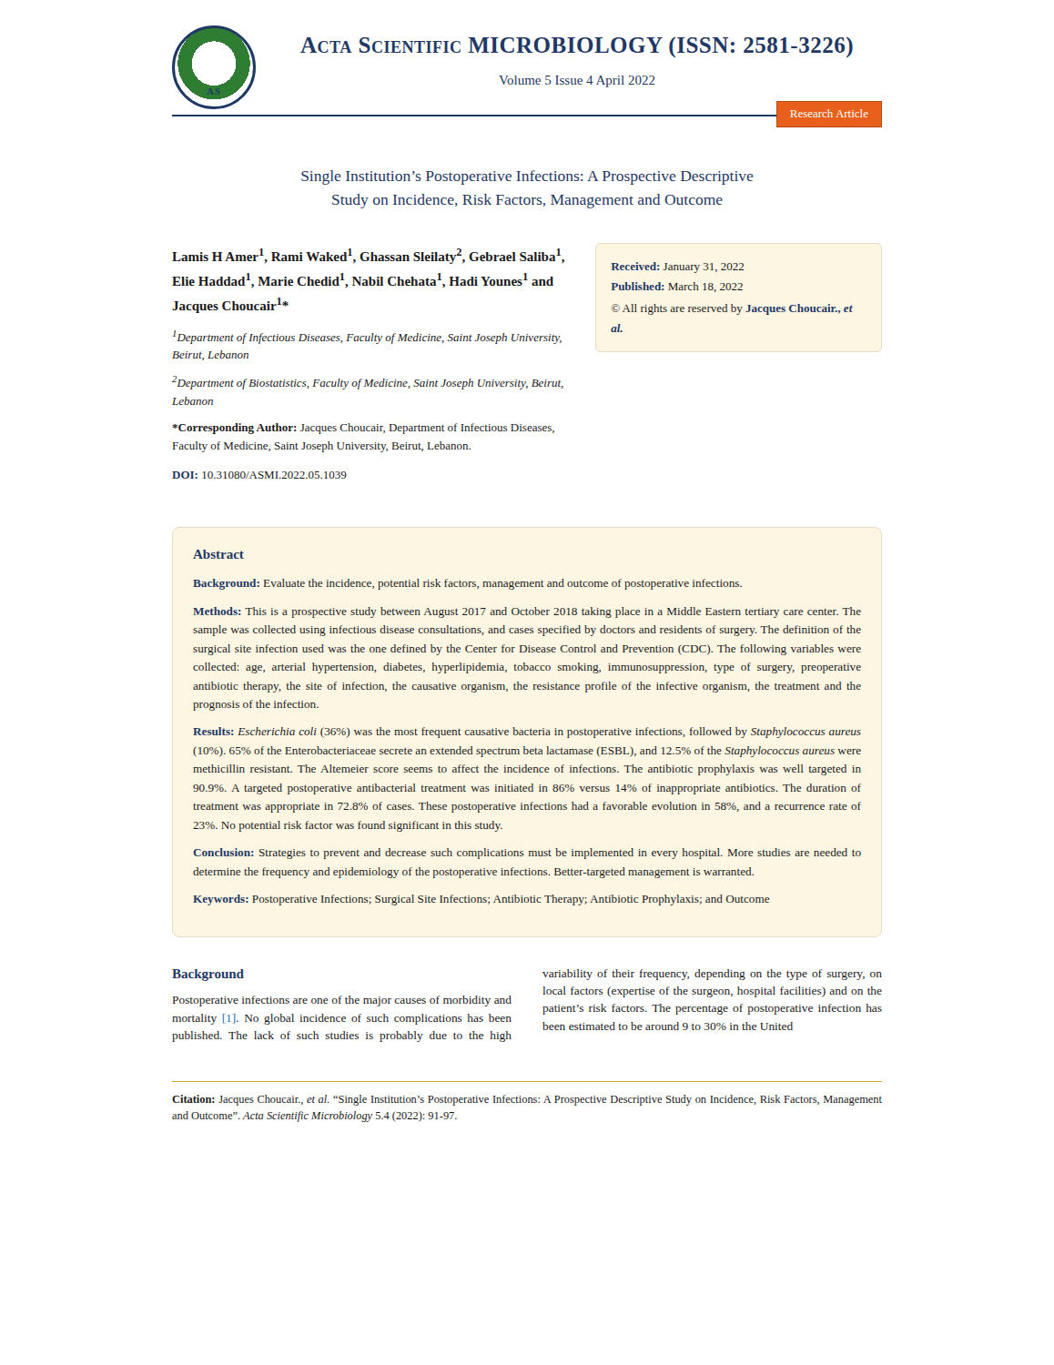Acta Scientific MICROBIOLOGY (ISSN: 2581-3226)
Volume 5 Issue 4 April 2022
Research Article
Single Institution’s Postoperative Infections: A Prospective Descriptive
Study on Incidence, Risk Factors, Management and Outcome
Lamis H Amer1, Rami Waked1, Ghassan Sleilaty2, Gebrael Saliba1, Elie Haddad1, Marie Chedid1, Nabil Chehata1, Hadi Younes1 and Jacques Choucair1*
1Department of Infectious Diseases, Faculty of Medicine, Saint Joseph University, Beirut, Lebanon
2Department of Biostatistics, Faculty of Medicine, Saint Joseph University, Beirut, Lebanon
*Corresponding Author: Jacques Choucair, Department of Infectious Diseases, Faculty of Medicine, Saint Joseph University, Beirut, Lebanon.
DOI: 10.31080/ASMI.2022.05.1039
Received: January 31, 2022
Published: March 18, 2022
© All rights are reserved by Jacques Choucair., et al.
Abstract
Background: Evaluate the incidence, potential risk factors, management and outcome of postoperative infections.
Methods: This is a prospective study between August 2017 and October 2018 taking place in a Middle Eastern tertiary care center. The sample was collected using infectious disease consultations, and cases specified by doctors and residents of surgery. The definition of the surgical site infection used was the one defined by the Center for Disease Control and Prevention (CDC). The following variables were collected: age, arterial hypertension, diabetes, hyperlipidemia, tobacco smoking, immunosuppression, type of surgery, preoperative antibiotic therapy, the site of infection, the causative organism, the resistance profile of the infective organism, the treatment and the prognosis of the infection.
Results: Escherichia coli (36%) was the most frequent causative bacteria in postoperative infections, followed by Staphylococcus aureus (10%). 65% of the Enterobacteriaceae secrete an extended spectrum beta lactamase (ESBL), and 12.5% of the Staphylococcus aureus were methicillin resistant. The Altemeier score seems to affect the incidence of infections. The antibiotic prophylaxis was well targeted in 90.9%. A targeted postoperative antibacterial treatment was initiated in 86% versus 14% of inappropriate antibiotics. The duration of treatment was appropriate in 72.8% of cases. These postoperative infections had a favorable evolution in 58%, and a recurrence rate of 23%. No potential risk factor was found significant in this study.
Conclusion: Strategies to prevent and decrease such complications must be implemented in every hospital. More studies are needed to determine the frequency and epidemiology of the postoperative infections. Better-targeted management is warranted.
Keywords: Postoperative Infections; Surgical Site Infections; Antibiotic Therapy; Antibiotic Prophylaxis; and Outcome
Background
Postoperative infections are one of the major causes of morbidity and mortality [1]. No global incidence of such complications has been published. The lack of such studies is probably due to the high variability of their frequency, depending on the type of surgery, on local factors (expertise of the surgeon, hospital facilities) and on the patient’s risk factors. The percentage of postoperative infection has been estimated to be around 9 to 30% in the United
Citation: Jacques Choucair., et al. “Single Institution’s Postoperative Infections: A Prospective Descriptive Study on Incidence, Risk Factors, Management and Outcome”. Acta Scientific Microbiology 5.4 (2022): 91-97.